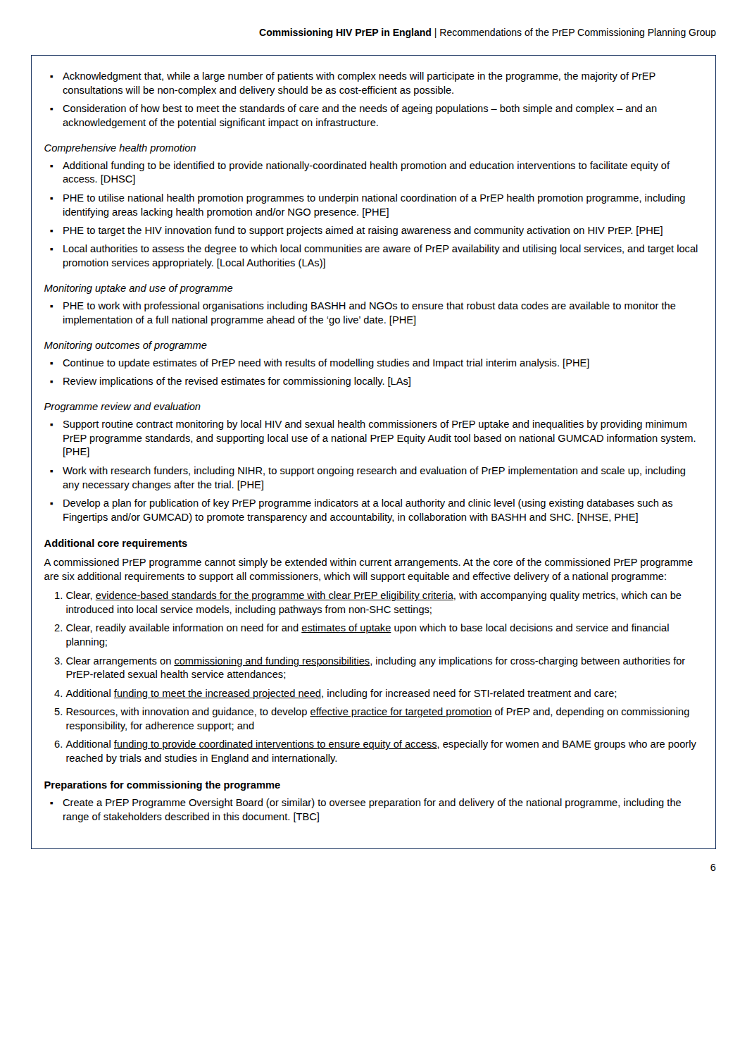Commissioning HIV PrEP in England | Recommendations of the PrEP Commissioning Planning Group
Acknowledgment that, while a large number of patients with complex needs will participate in the programme, the majority of PrEP consultations will be non-complex and delivery should be as cost-efficient as possible.
Consideration of how best to meet the standards of care and the needs of ageing populations – both simple and complex – and an acknowledgement of the potential significant impact on infrastructure.
Comprehensive health promotion
Additional funding to be identified to provide nationally-coordinated health promotion and education interventions to facilitate equity of access. [DHSC]
PHE to utilise national health promotion programmes to underpin national coordination of a PrEP health promotion programme, including identifying areas lacking health promotion and/or NGO presence. [PHE]
PHE to target the HIV innovation fund to support projects aimed at raising awareness and community activation on HIV PrEP. [PHE]
Local authorities to assess the degree to which local communities are aware of PrEP availability and utilising local services, and target local promotion services appropriately. [Local Authorities (LAs)]
Monitoring uptake and use of programme
PHE to work with professional organisations including BASHH and NGOs to ensure that robust data codes are available to monitor the implementation of a full national programme ahead of the ‘go live’ date. [PHE]
Monitoring outcomes of programme
Continue to update estimates of PrEP need with results of modelling studies and Impact trial interim analysis. [PHE]
Review implications of the revised estimates for commissioning locally. [LAs]
Programme review and evaluation
Support routine contract monitoring by local HIV and sexual health commissioners of PrEP uptake and inequalities by providing minimum PrEP programme standards, and supporting local use of a national PrEP Equity Audit tool based on national GUMCAD information system. [PHE]
Work with research funders, including NIHR, to support ongoing research and evaluation of PrEP implementation and scale up, including any necessary changes after the trial. [PHE]
Develop a plan for publication of key PrEP programme indicators at a local authority and clinic level (using existing databases such as Fingertips and/or GUMCAD) to promote transparency and accountability, in collaboration with BASHH and SHC. [NHSE, PHE]
Additional core requirements
A commissioned PrEP programme cannot simply be extended within current arrangements. At the core of the commissioned PrEP programme are six additional requirements to support all commissioners, which will support equitable and effective delivery of a national programme:
Clear, evidence-based standards for the programme with clear PrEP eligibility criteria, with accompanying quality metrics, which can be introduced into local service models, including pathways from non-SHC settings;
Clear, readily available information on need for and estimates of uptake upon which to base local decisions and service and financial planning;
Clear arrangements on commissioning and funding responsibilities, including any implications for cross-charging between authorities for PrEP-related sexual health service attendances;
Additional funding to meet the increased projected need, including for increased need for STI-related treatment and care;
Resources, with innovation and guidance, to develop effective practice for targeted promotion of PrEP and, depending on commissioning responsibility, for adherence support; and
Additional funding to provide coordinated interventions to ensure equity of access, especially for women and BAME groups who are poorly reached by trials and studies in England and internationally.
Preparations for commissioning the programme
Create a PrEP Programme Oversight Board (or similar) to oversee preparation for and delivery of the national programme, including the range of stakeholders described in this document. [TBC]
6